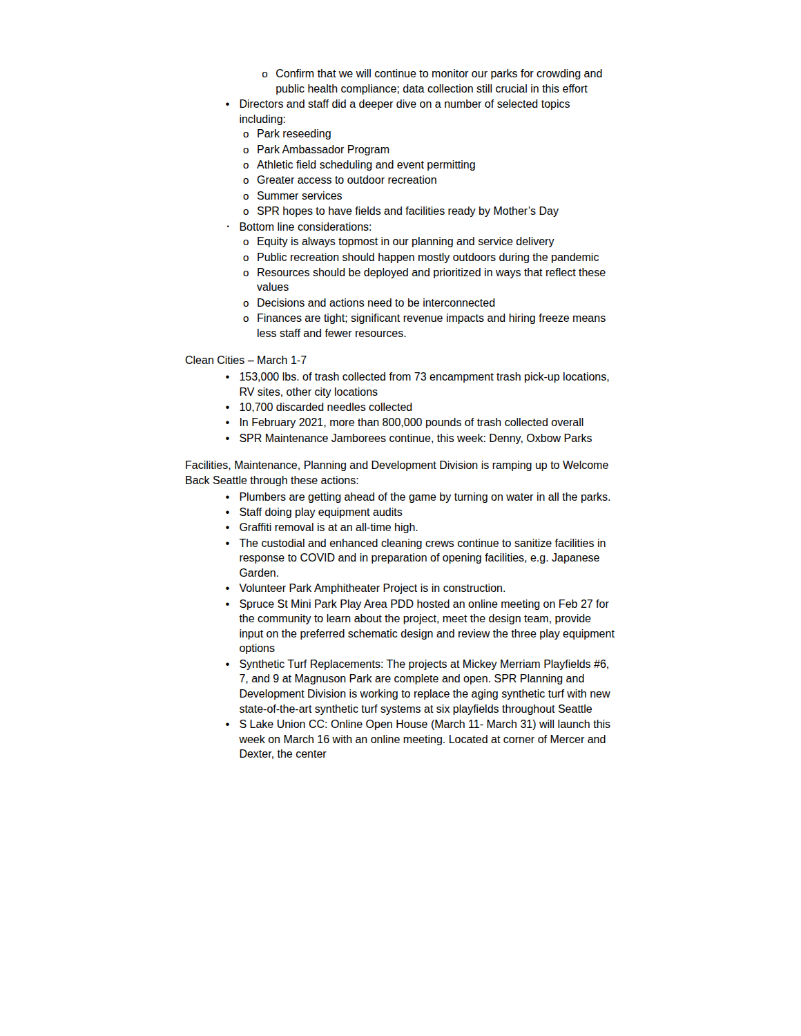Confirm that we will continue to monitor our parks for crowding and public health compliance; data collection still crucial in this effort
Directors and staff did a deeper dive on a number of selected topics including:
Park reseeding
Park Ambassador Program
Athletic field scheduling and event permitting
Greater access to outdoor recreation
Summer services
SPR hopes to have fields and facilities ready by Mother’s Day
Bottom line considerations:
Equity is always topmost in our planning and service delivery
Public recreation should happen mostly outdoors during the pandemic
Resources should be deployed and prioritized in ways that reflect these values
Decisions and actions need to be interconnected
Finances are tight; significant revenue impacts and hiring freeze means less staff and fewer resources.
Clean Cities – March 1-7
153,000 lbs. of trash collected from 73 encampment trash pick-up locations, RV sites, other city locations
10,700 discarded needles collected
In February 2021, more than 800,000 pounds of trash collected overall
SPR Maintenance Jamborees continue, this week: Denny, Oxbow Parks
Facilities, Maintenance, Planning and Development Division is ramping up to Welcome Back Seattle through these actions:
Plumbers are getting ahead of the game by turning on water in all the parks.
Staff doing play equipment audits
Graffiti removal is at an all-time high.
The custodial and enhanced cleaning crews continue to sanitize facilities in response to COVID and in preparation of opening facilities, e.g. Japanese Garden.
Volunteer Park Amphitheater Project is in construction.
Spruce St Mini Park Play Area PDD hosted an online meeting on Feb 27 for the community to learn about the project, meet the design team, provide input on the preferred schematic design and review the three play equipment options
Synthetic Turf Replacements: The projects at Mickey Merriam Playfields #6, 7, and 9 at Magnuson Park are complete and open. SPR Planning and Development Division is working to replace the aging synthetic turf with new state-of-the-art synthetic turf systems at six playfields throughout Seattle
S Lake Union CC: Online Open House (March 11- March 31) will launch this week on March 16 with an online meeting. Located at corner of Mercer and Dexter, the center